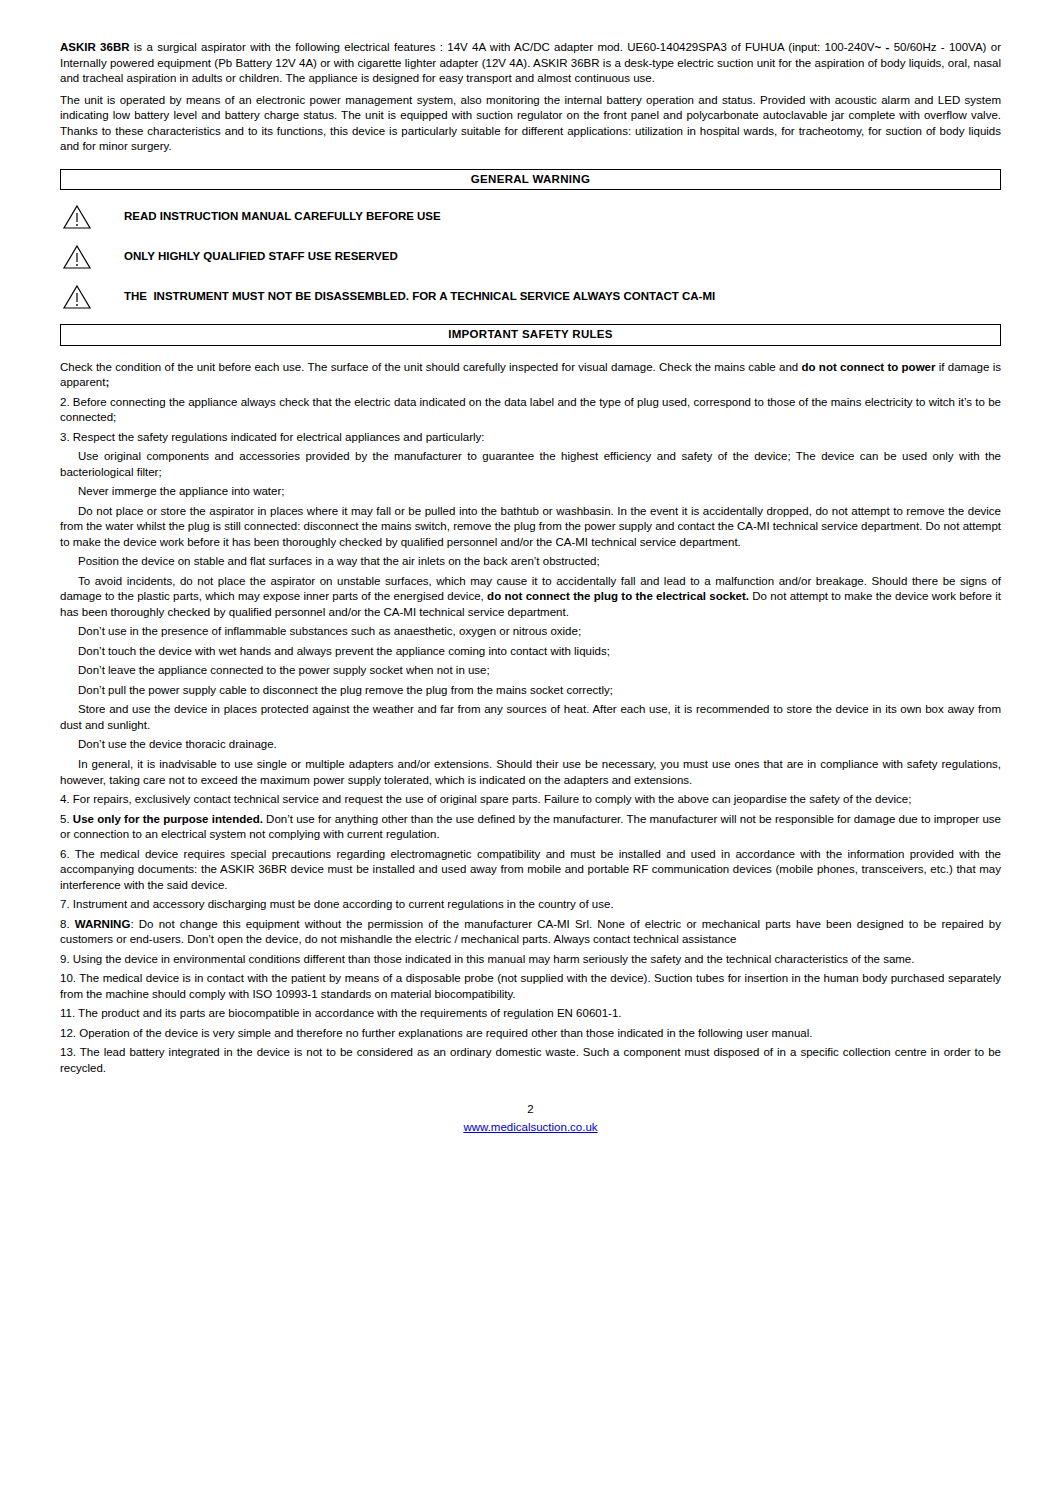ASKIR 36BR is a surgical aspirator with the following electrical features : 14V 4A with AC/DC adapter mod. UE60-140429SPA3 of FUHUA (input: 100-240V~ - 50/60Hz - 100VA) or Internally powered equipment (Pb Battery 12V 4A) or with cigarette lighter adapter (12V 4A). ASKIR 36BR is a desk-type electric suction unit for the aspiration of body liquids, oral, nasal and tracheal aspiration in adults or children. The appliance is designed for easy transport and almost continuous use.
The unit is operated by means of an electronic power management system, also monitoring the internal battery operation and status. Provided with acoustic alarm and LED system indicating low battery level and battery charge status. The unit is equipped with suction regulator on the front panel and polycarbonate autoclavable jar complete with overflow valve. Thanks to these characteristics and to its functions, this device is particularly suitable for different applications: utilization in hospital wards, for tracheotomy, for suction of body liquids and for minor surgery.
GENERAL WARNING
READ INSTRUCTION MANUAL CAREFULLY BEFORE USE
ONLY HIGHLY QUALIFIED STAFF USE RESERVED
THE INSTRUMENT MUST NOT BE DISASSEMBLED. FOR A TECHNICAL SERVICE ALWAYS CONTACT CA-MI
IMPORTANT SAFETY RULES
Check the condition of the unit before each use. The surface of the unit should carefully inspected for visual damage. Check the mains cable and do not connect to power if damage is apparent;
2. Before connecting the appliance always check that the electric data indicated on the data label and the type of plug used, correspond to those of the mains electricity to witch it’s to be connected;
3. Respect the safety regulations indicated for electrical appliances and particularly:
Use original components and accessories provided by the manufacturer to guarantee the highest efficiency and safety of the device; The device can be used only with the bacteriological filter;
Never immerge the appliance into water;
Do not place or store the aspirator in places where it may fall or be pulled into the bathtub or washbasin. In the event it is accidentally dropped, do not attempt to remove the device from the water whilst the plug is still connected: disconnect the mains switch, remove the plug from the power supply and contact the CA-MI technical service department. Do not attempt to make the device work before it has been thoroughly checked by qualified personnel and/or the CA-MI technical service department.
Position the device on stable and flat surfaces in a way that the air inlets on the back aren’t obstructed;
To avoid incidents, do not place the aspirator on unstable surfaces, which may cause it to accidentally fall and lead to a malfunction and/or breakage. Should there be signs of damage to the plastic parts, which may expose inner parts of the energised device, do not connect the plug to the electrical socket. Do not attempt to make the device work before it has been thoroughly checked by qualified personnel and/or the CA-MI technical service department.
Don’t use in the presence of inflammable substances such as anaesthetic, oxygen or nitrous oxide;
Don’t touch the device with wet hands and always prevent the appliance coming into contact with liquids;
Don’t leave the appliance connected to the power supply socket when not in use;
Don’t pull the power supply cable to disconnect the plug remove the plug from the mains socket correctly;
Store and use the device in places protected against the weather and far from any sources of heat. After each use, it is recommended to store the device in its own box away from dust and sunlight.
Don’t use the device thoracic drainage.
In general, it is inadvisable to use single or multiple adapters and/or extensions. Should their use be necessary, you must use ones that are in compliance with safety regulations, however, taking care not to exceed the maximum power supply tolerated, which is indicated on the adapters and extensions.
4. For repairs, exclusively contact technical service and request the use of original spare parts. Failure to comply with the above can jeopardise the safety of the device;
5. Use only for the purpose intended. Don’t use for anything other than the use defined by the manufacturer. The manufacturer will not be responsible for damage due to improper use or connection to an electrical system not complying with current regulation.
6. The medical device requires special precautions regarding electromagnetic compatibility and must be installed and used in accordance with the information provided with the accompanying documents: the ASKIR 36BR device must be installed and used away from mobile and portable RF communication devices (mobile phones, transceivers, etc.) that may interference with the said device.
7. Instrument and accessory discharging must be done according to current regulations in the country of use.
8. WARNING: Do not change this equipment without the permission of the manufacturer CA-MI Srl. None of electric or mechanical parts have been designed to be repaired by customers or end-users. Don’t open the device, do not mishandle the electric / mechanical parts. Always contact technical assistance
9. Using the device in environmental conditions different than those indicated in this manual may harm seriously the safety and the technical characteristics of the same.
10. The medical device is in contact with the patient by means of a disposable probe (not supplied with the device). Suction tubes for insertion in the human body purchased separately from the machine should comply with ISO 10993-1 standards on material biocompatibility.
11. The product and its parts are biocompatible in accordance with the requirements of regulation EN 60601-1.
12. Operation of the device is very simple and therefore no further explanations are required other than those indicated in the following user manual.
13. The lead battery integrated in the device is not to be considered as an ordinary domestic waste. Such a component must disposed of in a specific collection centre in order to be recycled.
2
www.medicalsuction.co.uk